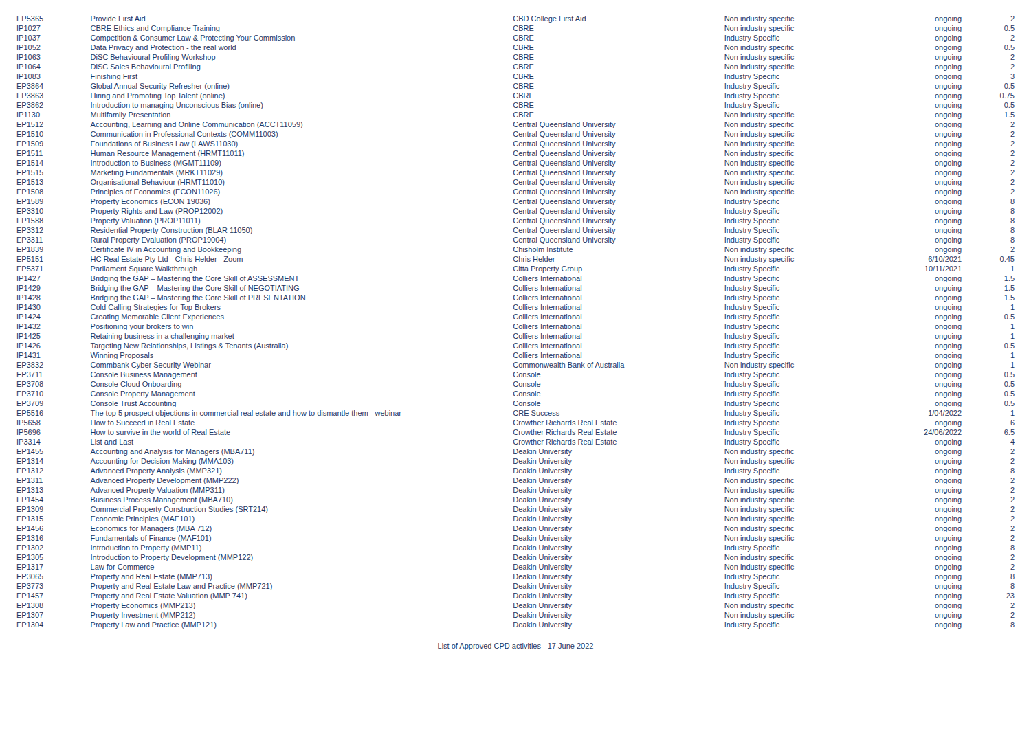| EP5365 | Provide First Aid | CBD College First Aid | Non industry specific | ongoing | 2 |
| IP1027 | CBRE Ethics and Compliance Training | CBRE | Non industry specific | ongoing | 0.5 |
| IP1037 | Competition & Consumer Law & Protecting Your Commission | CBRE | Industry Specific | ongoing | 2 |
| IP1052 | Data Privacy and Protection - the real world | CBRE | Non industry specific | ongoing | 0.5 |
| IP1063 | DiSC Behavioural Profiling Workshop | CBRE | Non industry specific | ongoing | 2 |
| IP1064 | DiSC Sales Behavioural Profiling | CBRE | Non industry specific | ongoing | 2 |
| IP1083 | Finishing First | CBRE | Industry Specific | ongoing | 3 |
| EP3864 | Global Annual Security Refresher (online) | CBRE | Industry Specific | ongoing | 0.5 |
| EP3863 | Hiring and Promoting Top Talent (online) | CBRE | Industry Specific | ongoing | 0.75 |
| EP3862 | Introduction to managing Unconscious Bias (online) | CBRE | Industry Specific | ongoing | 0.5 |
| IP1130 | Multifamily Presentation | CBRE | Non industry specific | ongoing | 1.5 |
| EP1512 | Accounting, Learning and Online Communication (ACCT11059) | Central Queensland University | Non industry specific | ongoing | 2 |
| EP1510 | Communication in Professional Contexts (COMM11003) | Central Queensland University | Non industry specific | ongoing | 2 |
| EP1509 | Foundations of Business Law (LAWS11030) | Central Queensland University | Non industry specific | ongoing | 2 |
| EP1511 | Human Resource Management (HRMT11011) | Central Queensland University | Non industry specific | ongoing | 2 |
| EP1514 | Introduction to Business (MGMT11109) | Central Queensland University | Non industry specific | ongoing | 2 |
| EP1515 | Marketing Fundamentals (MRKT11029) | Central Queensland University | Non industry specific | ongoing | 2 |
| EP1513 | Organisational Behaviour (HRMT11010) | Central Queensland University | Non industry specific | ongoing | 2 |
| EP1508 | Principles of Economics (ECON11026) | Central Queensland University | Non industry specific | ongoing | 2 |
| EP1589 | Property Economics (ECON 19036) | Central Queensland University | Industry Specific | ongoing | 8 |
| EP3310 | Property Rights and Law (PROP12002) | Central Queensland University | Industry Specific | ongoing | 8 |
| EP1588 | Property Valuation (PROP11011) | Central Queensland University | Industry Specific | ongoing | 8 |
| EP3312 | Residential Property Construction (BLAR 11050) | Central Queensland University | Industry Specific | ongoing | 8 |
| EP3311 | Rural Property Evaluation (PROP19004) | Central Queensland University | Industry Specific | ongoing | 8 |
| EP1839 | Certificate IV in Accounting and Bookkeeping | Chisholm Institute | Non industry specific | ongoing | 2 |
| EP5151 | HC Real Estate Pty Ltd - Chris Helder - Zoom | Chris Helder | Non industry specific | 6/10/2021 | 0.45 |
| EP5371 | Parliament Square Walkthrough | Citta Property Group | Industry Specific | 10/11/2021 | 1 |
| IP1427 | Bridging the GAP – Mastering the Core Skill of ASSESSMENT | Colliers International | Industry Specific | ongoing | 1.5 |
| IP1429 | Bridging the GAP – Mastering the Core Skill of NEGOTIATING | Colliers International | Industry Specific | ongoing | 1.5 |
| IP1428 | Bridging the GAP – Mastering the Core Skill of PRESENTATION | Colliers International | Industry Specific | ongoing | 1.5 |
| IP1430 | Cold Calling Strategies for Top Brokers | Colliers International | Industry Specific | ongoing | 1 |
| IP1424 | Creating Memorable Client Experiences | Colliers International | Industry Specific | ongoing | 0.5 |
| IP1432 | Positioning your brokers to win | Colliers International | Industry Specific | ongoing | 1 |
| IP1425 | Retaining business in a challenging market | Colliers International | Industry Specific | ongoing | 1 |
| IP1426 | Targeting New Relationships, Listings & Tenants (Australia) | Colliers International | Industry Specific | ongoing | 0.5 |
| IP1431 | Winning Proposals | Colliers International | Industry Specific | ongoing | 1 |
| EP3832 | Commbank Cyber Security Webinar | Commonwealth Bank of Australia | Non industry specific | ongoing | 1 |
| EP3711 | Console Business Management | Console | Industry Specific | ongoing | 0.5 |
| EP3708 | Console Cloud Onboarding | Console | Industry Specific | ongoing | 0.5 |
| EP3710 | Console Property Management | Console | Industry Specific | ongoing | 0.5 |
| EP3709 | Console Trust Accounting | Console | Industry Specific | ongoing | 0.5 |
| EP5516 | The top 5 prospect objections in commercial real estate and how to dismantle them - webinar | CRE Success | Industry Specific | 1/04/2022 | 1 |
| IP5658 | How to Succeed in Real Estate | Crowther Richards Real Estate | Industry Specific | ongoing | 6 |
| IP5696 | How to survive in the world of Real Estate | Crowther Richards Real Estate | Industry Specific | 24/06/2022 | 6.5 |
| IP3314 | List and Last | Crowther Richards Real Estate | Industry Specific | ongoing | 4 |
| EP1455 | Accounting and Analysis for Managers (MBA711) | Deakin University | Non industry specific | ongoing | 2 |
| EP1314 | Accounting for Decision Making (MMA103) | Deakin University | Non industry specific | ongoing | 2 |
| EP1312 | Advanced Property Analysis (MMP321) | Deakin University | Industry Specific | ongoing | 8 |
| EP1311 | Advanced Property Development (MMP222) | Deakin University | Non industry specific | ongoing | 2 |
| EP1313 | Advanced Property Valuation (MMP311) | Deakin University | Non industry specific | ongoing | 2 |
| EP1454 | Business Process Management (MBA710) | Deakin University | Non industry specific | ongoing | 2 |
| EP1309 | Commercial Property Construction Studies (SRT214) | Deakin University | Non industry specific | ongoing | 2 |
| EP1315 | Economic Principles (MAE101) | Deakin University | Non industry specific | ongoing | 2 |
| EP1456 | Economics for Managers (MBA 712) | Deakin University | Non industry specific | ongoing | 2 |
| EP1316 | Fundamentals of Finance (MAF101) | Deakin University | Non industry specific | ongoing | 2 |
| EP1302 | Introduction to Property (MMP11) | Deakin University | Industry Specific | ongoing | 8 |
| EP1305 | Introduction to Property Development (MMP122) | Deakin University | Non industry specific | ongoing | 2 |
| EP1317 | Law for Commerce | Deakin University | Non industry specific | ongoing | 2 |
| EP3065 | Property and Real Estate (MMP713) | Deakin University | Industry Specific | ongoing | 8 |
| EP3773 | Property and Real Estate Law and Practice (MMP721) | Deakin University | Industry Specific | ongoing | 8 |
| EP1457 | Property and Real Estate Valuation (MMP 741) | Deakin University | Industry Specific | ongoing | 23 |
| EP1308 | Property Economics (MMP213) | Deakin University | Non industry specific | ongoing | 2 |
| EP1307 | Property Investment (MMP212) | Deakin University | Non industry specific | ongoing | 2 |
| EP1304 | Property Law and Practice (MMP121) | Deakin University | Industry Specific | ongoing | 8 |
List of Approved CPD activities - 17 June 2022